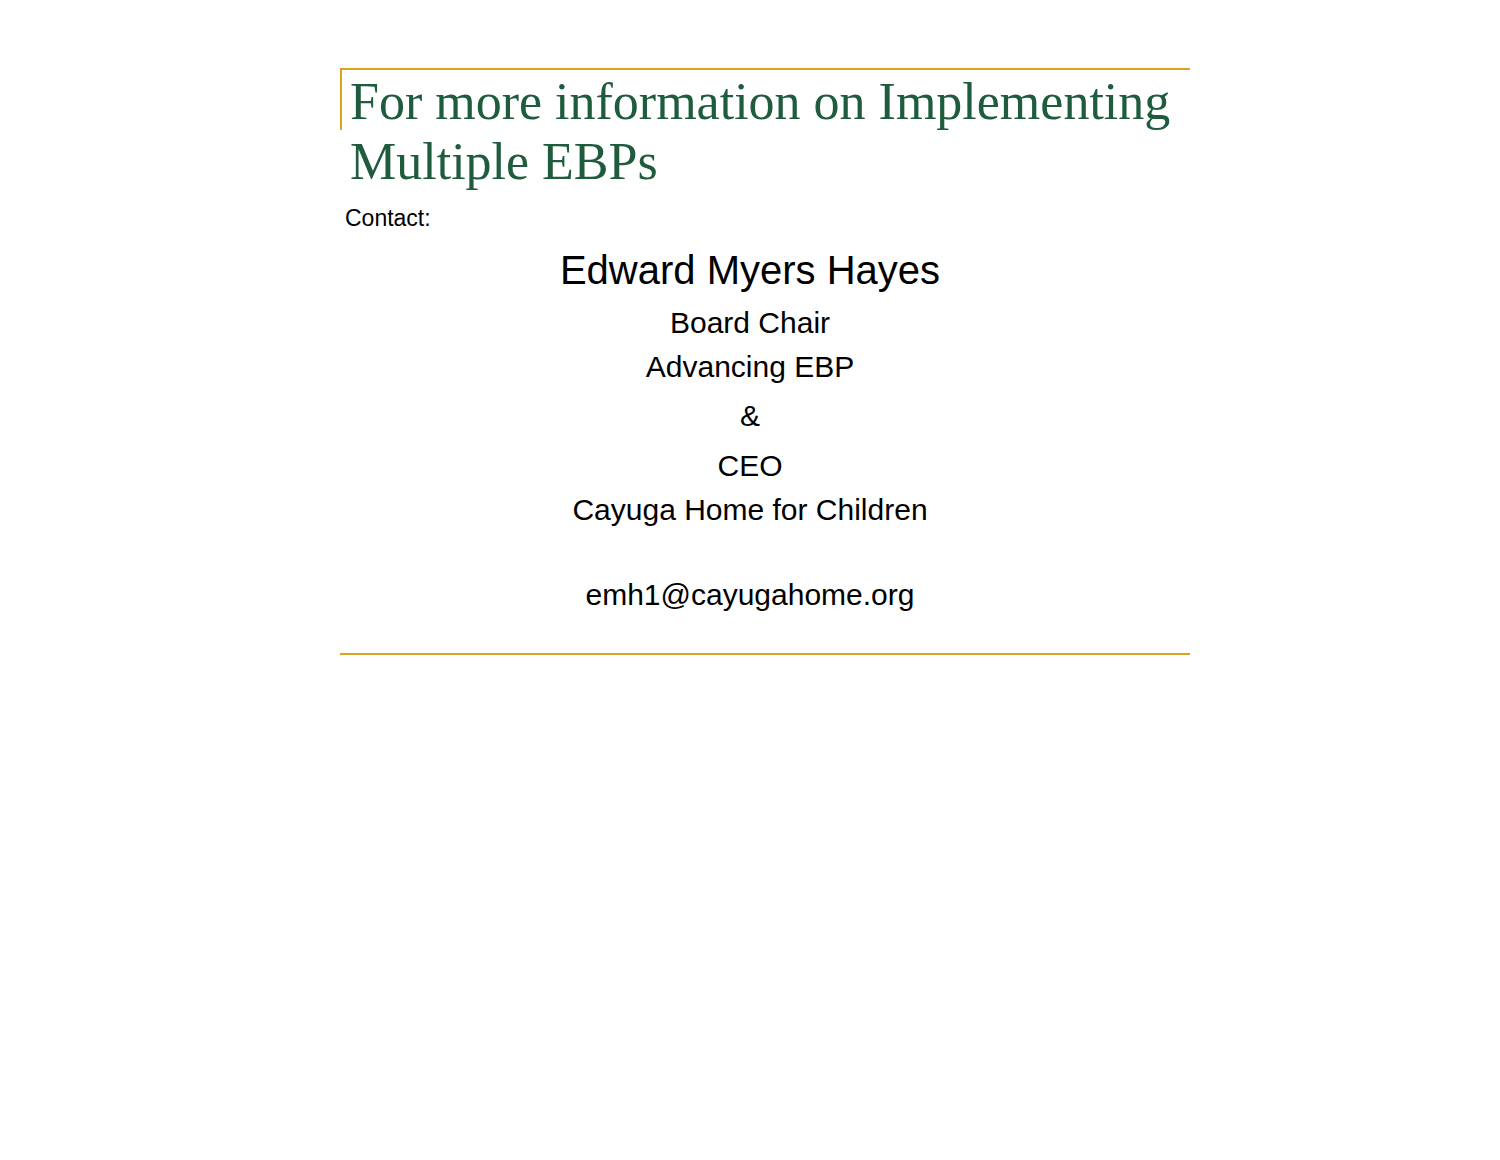For more information on Implementing Multiple EBPs
Contact:
Edward Myers Hayes
Board Chair
Advancing EBP
&
CEO
Cayuga Home for Children
emh1@cayugahome.org